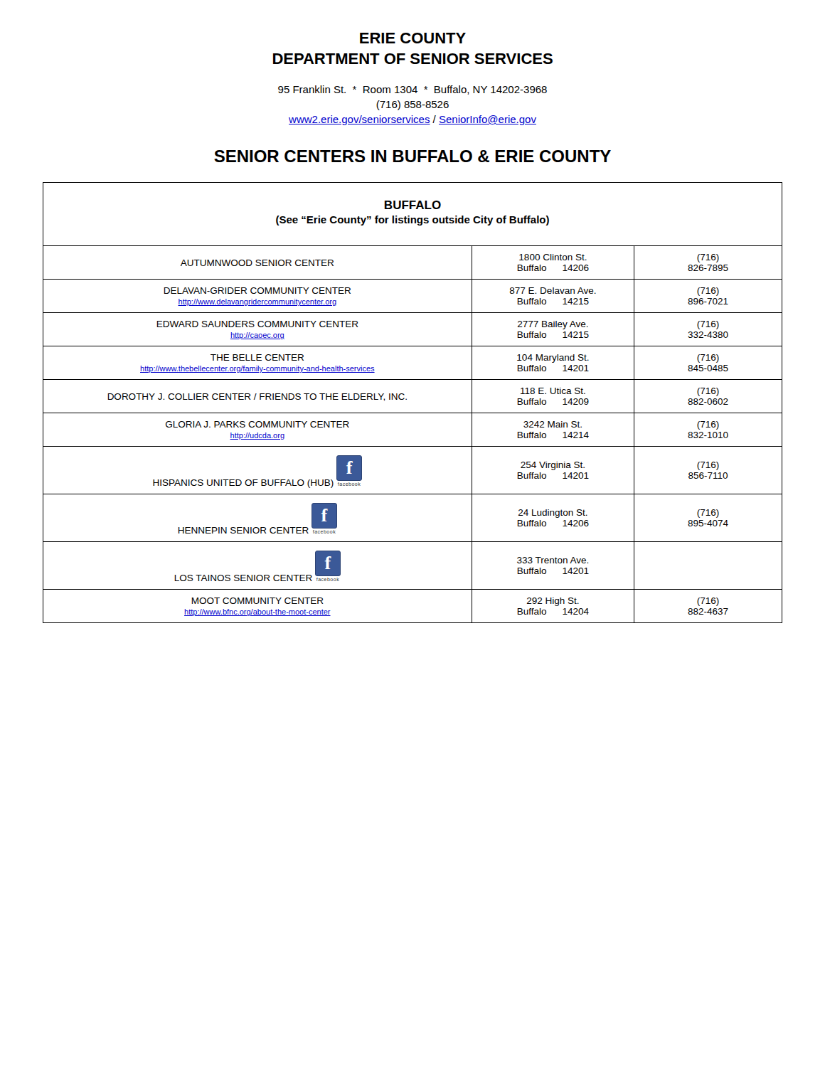ERIE COUNTY
DEPARTMENT OF SENIOR SERVICES
95 Franklin St. * Room 1304 * Buffalo, NY 14202-3968
(716) 858-8526
www2.erie.gov/seniorservices / SeniorInfo@erie.gov
SENIOR CENTERS IN BUFFALO & ERIE COUNTY
| BUFFALO (See “Erie County” for listings outside City of Buffalo) |
| AUTUMNWOOD SENIOR CENTER | 1800 Clinton St. Buffalo 14206 | (716) 826-7895 |
| DELAVAN-GRIDER COMMUNITY CENTER http://www.delavangridercommunitycenter.org | 877 E. Delavan Ave. Buffalo 14215 | (716) 896-7021 |
| EDWARD SAUNDERS COMMUNITY CENTER http://caoec.org | 2777 Bailey Ave. Buffalo 14215 | (716) 332-4380 |
| THE BELLE CENTER http://www.thebellecenter.org/family-community-and-health-services | 104 Maryland St. Buffalo 14201 | (716) 845-0485 |
| DOROTHY J. COLLIER CENTER / FRIENDS TO THE ELDERLY, INC. | 118 E. Utica St. Buffalo 14209 | (716) 882-0602 |
| GLORIA J. PARKS COMMUNITY CENTER http://udcda.org | 3242 Main St. Buffalo 14214 | (716) 832-1010 |
| HISPANICS UNITED OF BUFFALO (HUB) f facebook | 254 Virginia St. Buffalo 14201 | (716) 856-7110 |
| HENNEPIN SENIOR CENTER f facebook | 24 Ludington St. Buffalo 14206 | (716) 895-4074 |
| LOS TAINOS SENIOR CENTER f facebook | 333 Trenton Ave. Buffalo 14201 | |
| MOOT COMMUNITY CENTER http://www.bfnc.org/about-the-moot-center | 292 High St. Buffalo 14204 | (716) 882-4637 |